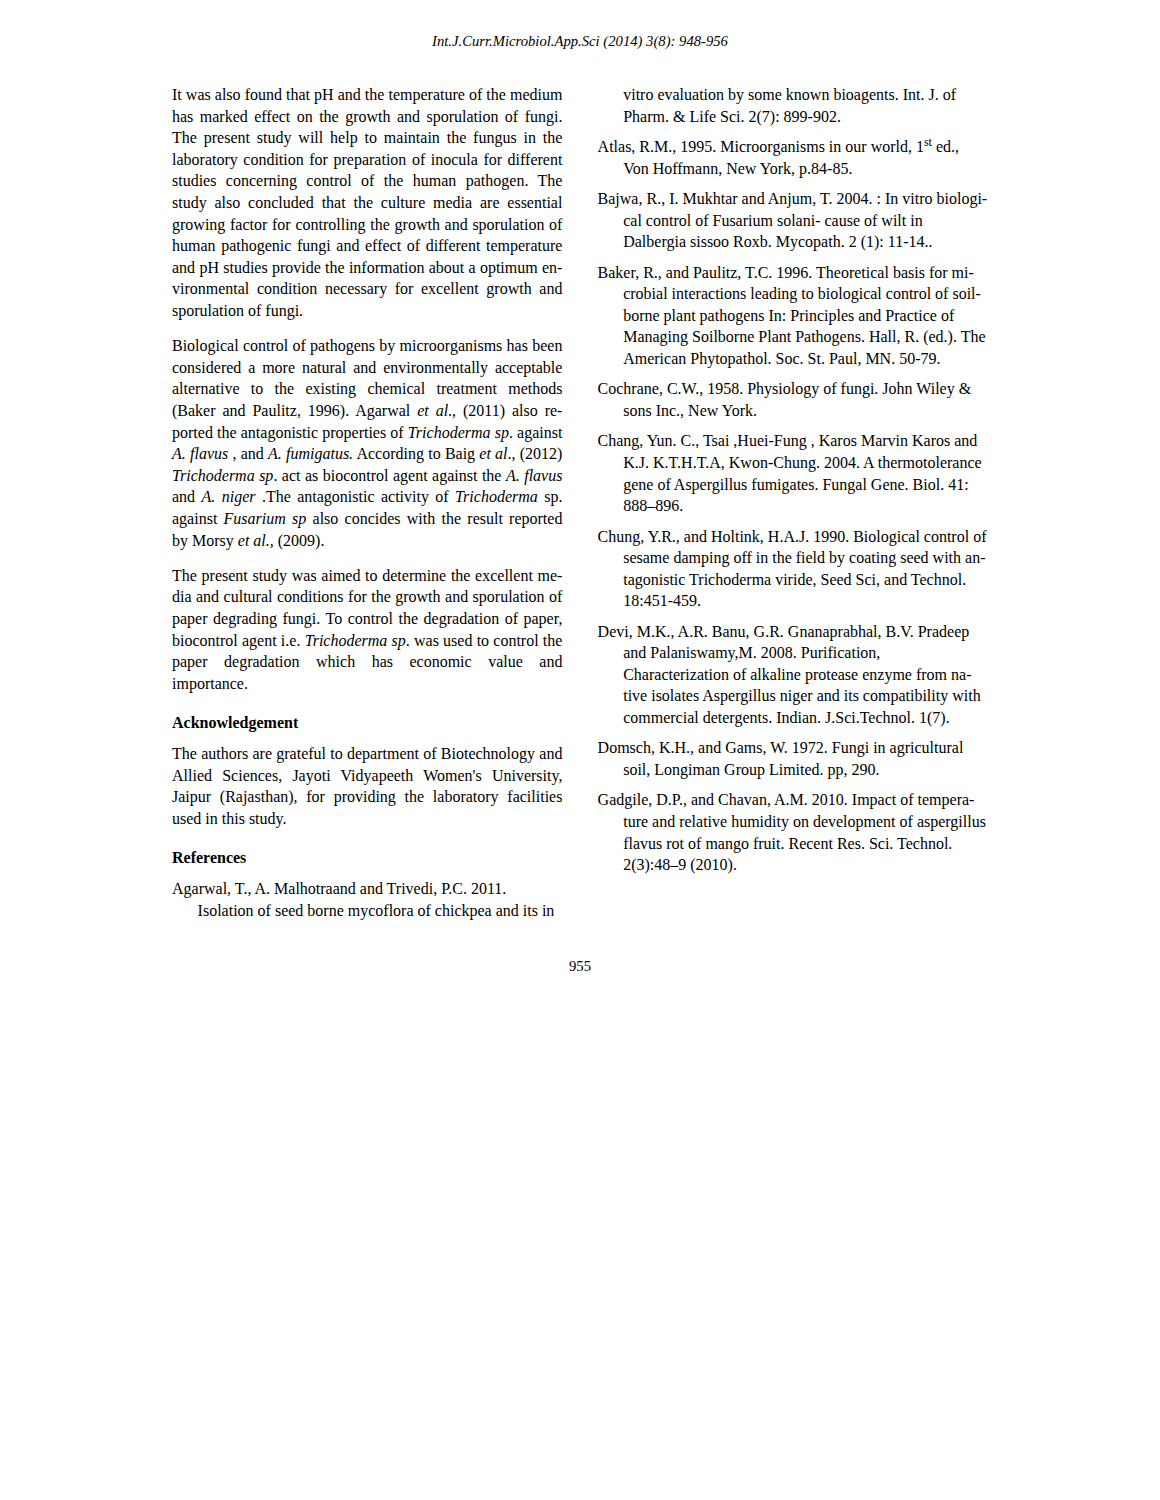Int.J.Curr.Microbiol.App.Sci (2014) 3(8): 948-956
It was also found that pH and the temperature of the medium has marked effect on the growth and sporulation of fungi. The present study will help to maintain the fungus in the laboratory condition for preparation of inocula for different studies concerning control of the human pathogen. The study also concluded that the culture media are essential growing factor for controlling the growth and sporulation of human pathogenic fungi and effect of different temperature and pH studies provide the information about a optimum environmental condition necessary for excellent growth and sporulation of fungi.
Biological control of pathogens by microorganisms has been considered a more natural and environmentally acceptable alternative to the existing chemical treatment methods (Baker and Paulitz, 1996). Agarwal et al., (2011) also reported the antagonistic properties of Trichoderma sp. against A. flavus , and A. fumigatus. According to Baig et al., (2012) Trichoderma sp. act as biocontrol agent against the A. flavus and A. niger .The antagonistic activity of Trichoderma sp. against Fusarium sp also concides with the result reported by Morsy et al., (2009).
The present study was aimed to determine the excellent media and cultural conditions for the growth and sporulation of paper degrading fungi. To control the degradation of paper, biocontrol agent i.e. Trichoderma sp. was used to control the paper degradation which has economic value and importance.
Acknowledgement
The authors are grateful to department of Biotechnology and Allied Sciences, Jayoti Vidyapeeth Women's University, Jaipur (Rajasthan), for providing the laboratory facilities used in this study.
References
Agarwal, T., A. Malhotraand and Trivedi, P.C. 2011. Isolation of seed borne mycoflora of chickpea and its in vitro evaluation by some known bioagents. Int. J. of Pharm. & Life Sci. 2(7): 899-902.
Atlas, R.M., 1995. Microorganisms in our world, 1st ed., Von Hoffmann, New York, p.84-85.
Bajwa, R., I. Mukhtar and Anjum, T. 2004. : In vitro biological control of Fusarium solani- cause of wilt in Dalbergia sissoo Roxb. Mycopath. 2 (1): 11-14..
Baker, R., and Paulitz, T.C. 1996. Theoretical basis for microbial interactions leading to biological control of soilborne plant pathogens In: Principles and Practice of Managing Soilborne Plant Pathogens. Hall, R. (ed.). The American Phytopathol. Soc. St. Paul, MN. 50-79.
Cochrane, C.W., 1958. Physiology of fungi. John Wiley & sons Inc., New York.
Chang, Yun. C., Tsai ,Huei-Fung , Karos Marvin Karos and K.J. K.T.H.T.A, Kwon-Chung. 2004. A thermotolerance gene of Aspergillus fumigates. Fungal Gene. Biol. 41: 888–896.
Chung, Y.R., and Holtink, H.A.J. 1990. Biological control of sesame damping off in the field by coating seed with antagonistic Trichoderma viride, Seed Sci, and Technol. 18:451-459.
Devi, M.K., A.R. Banu, G.R. Gnanaprabhal, B.V. Pradeep and Palaniswamy,M. 2008. Purification, Characterization of alkaline protease enzyme from native isolates Aspergillus niger and its compatibility with commercial detergents. Indian. J.Sci.Technol. 1(7).
Domsch, K.H., and Gams, W. 1972. Fungi in agricultural soil, Longiman Group Limited. pp, 290.
Gadgile, D.P., and Chavan, A.M. 2010. Impact of temperature and relative humidity on development of aspergillus flavus rot of mango fruit. Recent Res. Sci. Technol. 2(3):48–9 (2010).
955